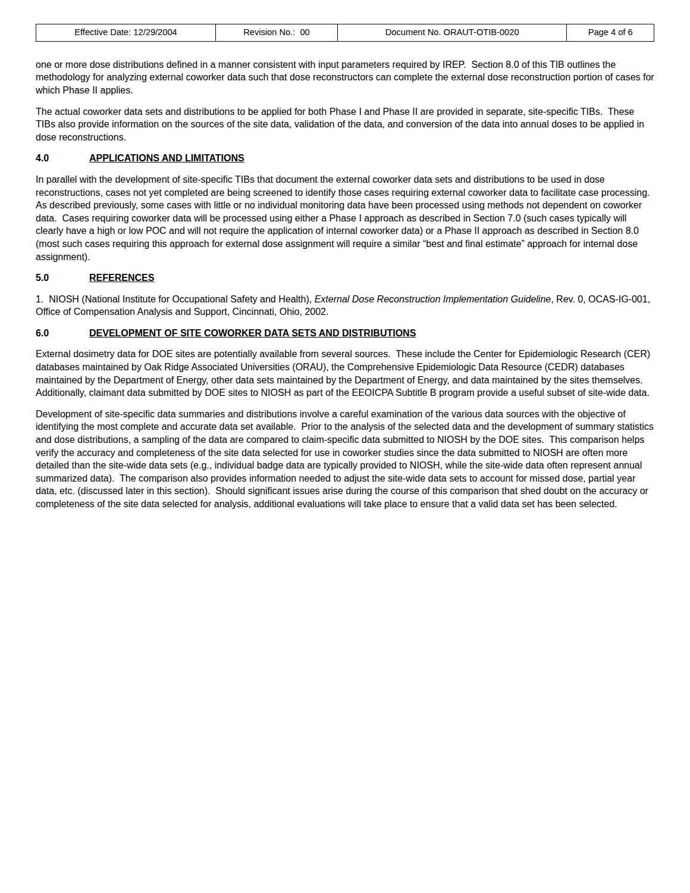| Effective Date: 12/29/2004 | Revision No.: 00 | Document No. ORAUT-OTIB-0020 | Page 4 of 6 |
one or more dose distributions defined in a manner consistent with input parameters required by IREP. Section 8.0 of this TIB outlines the methodology for analyzing external coworker data such that dose reconstructors can complete the external dose reconstruction portion of cases for which Phase II applies.
The actual coworker data sets and distributions to be applied for both Phase I and Phase II are provided in separate, site-specific TIBs. These TIBs also provide information on the sources of the site data, validation of the data, and conversion of the data into annual doses to be applied in dose reconstructions.
4.0 APPLICATIONS AND LIMITATIONS
In parallel with the development of site-specific TIBs that document the external coworker data sets and distributions to be used in dose reconstructions, cases not yet completed are being screened to identify those cases requiring external coworker data to facilitate case processing. As described previously, some cases with little or no individual monitoring data have been processed using methods not dependent on coworker data. Cases requiring coworker data will be processed using either a Phase I approach as described in Section 7.0 (such cases typically will clearly have a high or low POC and will not require the application of internal coworker data) or a Phase II approach as described in Section 8.0 (most such cases requiring this approach for external dose assignment will require a similar “best and final estimate” approach for internal dose assignment).
5.0 REFERENCES
1. NIOSH (National Institute for Occupational Safety and Health), External Dose Reconstruction Implementation Guideline, Rev. 0, OCAS-IG-001, Office of Compensation Analysis and Support, Cincinnati, Ohio, 2002.
6.0 DEVELOPMENT OF SITE COWORKER DATA SETS AND DISTRIBUTIONS
External dosimetry data for DOE sites are potentially available from several sources. These include the Center for Epidemiologic Research (CER) databases maintained by Oak Ridge Associated Universities (ORAU), the Comprehensive Epidemiologic Data Resource (CEDR) databases maintained by the Department of Energy, other data sets maintained by the Department of Energy, and data maintained by the sites themselves. Additionally, claimant data submitted by DOE sites to NIOSH as part of the EEOICPA Subtitle B program provide a useful subset of site-wide data.
Development of site-specific data summaries and distributions involve a careful examination of the various data sources with the objective of identifying the most complete and accurate data set available. Prior to the analysis of the selected data and the development of summary statistics and dose distributions, a sampling of the data are compared to claim-specific data submitted to NIOSH by the DOE sites. This comparison helps verify the accuracy and completeness of the site data selected for use in coworker studies since the data submitted to NIOSH are often more detailed than the site-wide data sets (e.g., individual badge data are typically provided to NIOSH, while the site-wide data often represent annual summarized data). The comparison also provides information needed to adjust the site-wide data sets to account for missed dose, partial year data, etc. (discussed later in this section). Should significant issues arise during the course of this comparison that shed doubt on the accuracy or completeness of the site data selected for analysis, additional evaluations will take place to ensure that a valid data set has been selected.